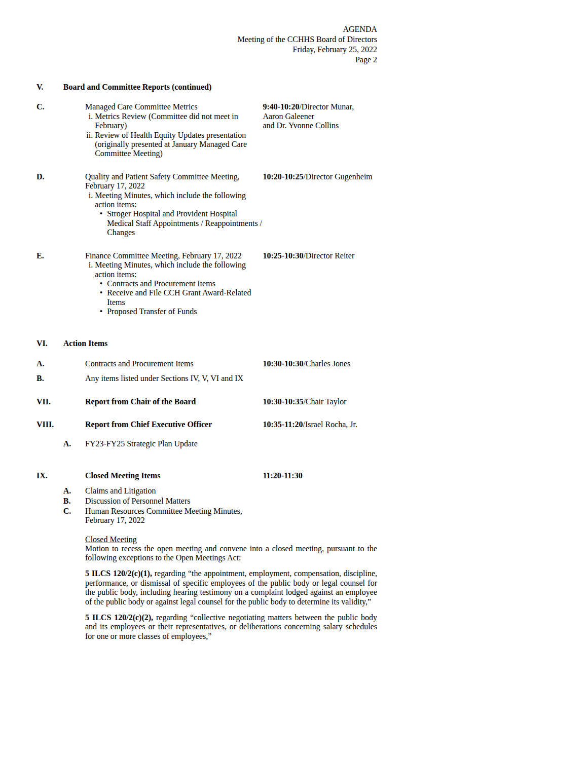AGENDA
Meeting of the CCHHS Board of Directors
Friday, February 25, 2022
Page 2
V.
Board and Committee Reports (continued)
C.
Managed Care Committee Metrics
Metrics Review (Committee did not meet in February)
Review of Health Equity Updates presentation (originally presented at January Managed Care Committee Meeting)
9:40-10:20/Director Munar,
Aaron Galeener
and Dr. Yvonne Collins
D.
Quality and Patient Safety Committee Meeting, February 17, 2022
Meeting Minutes, which include the following action items:
Stroger Hospital and Provident Hospital Medical Staff Appointments / Reappointments / Changes
10:20-10:25/Director Gugenheim
E.
Finance Committee Meeting, February 17, 2022
Meeting Minutes, which include the following action items:
Contracts and Procurement Items
Receive and File CCH Grant Award-Related Items
Proposed Transfer of Funds
10:25-10:30/Director Reiter
VI.
Action Items
A.
Contracts and Procurement Items
10:30-10:30/Charles Jones
B.
Any items listed under Sections IV, V, VI and IX
VII.
Report from Chair of the Board
10:30-10:35/Chair Taylor
VIII.
Report from Chief Executive Officer
10:35-11:20/Israel Rocha, Jr.
A.
FY23-FY25 Strategic Plan Update
IX.
Closed Meeting Items
11:20-11:30
A.
Claims and Litigation
B.
Discussion of Personnel Matters
C.
Human Resources Committee Meeting Minutes, February 17, 2022
Closed Meeting
Motion to recess the open meeting and convene into a closed meeting, pursuant to the following exceptions to the Open Meetings Act:
5 ILCS 120/2(c)(1), regarding “the appointment, employment, compensation, discipline, performance, or dismissal of specific employees of the public body or legal counsel for the public body, including hearing testimony on a complaint lodged against an employee of the public body or against legal counsel for the public body to determine its validity,”
5 ILCS 120/2(c)(2), regarding “collective negotiating matters between the public body and its employees or their representatives, or deliberations concerning salary schedules for one or more classes of employees,”